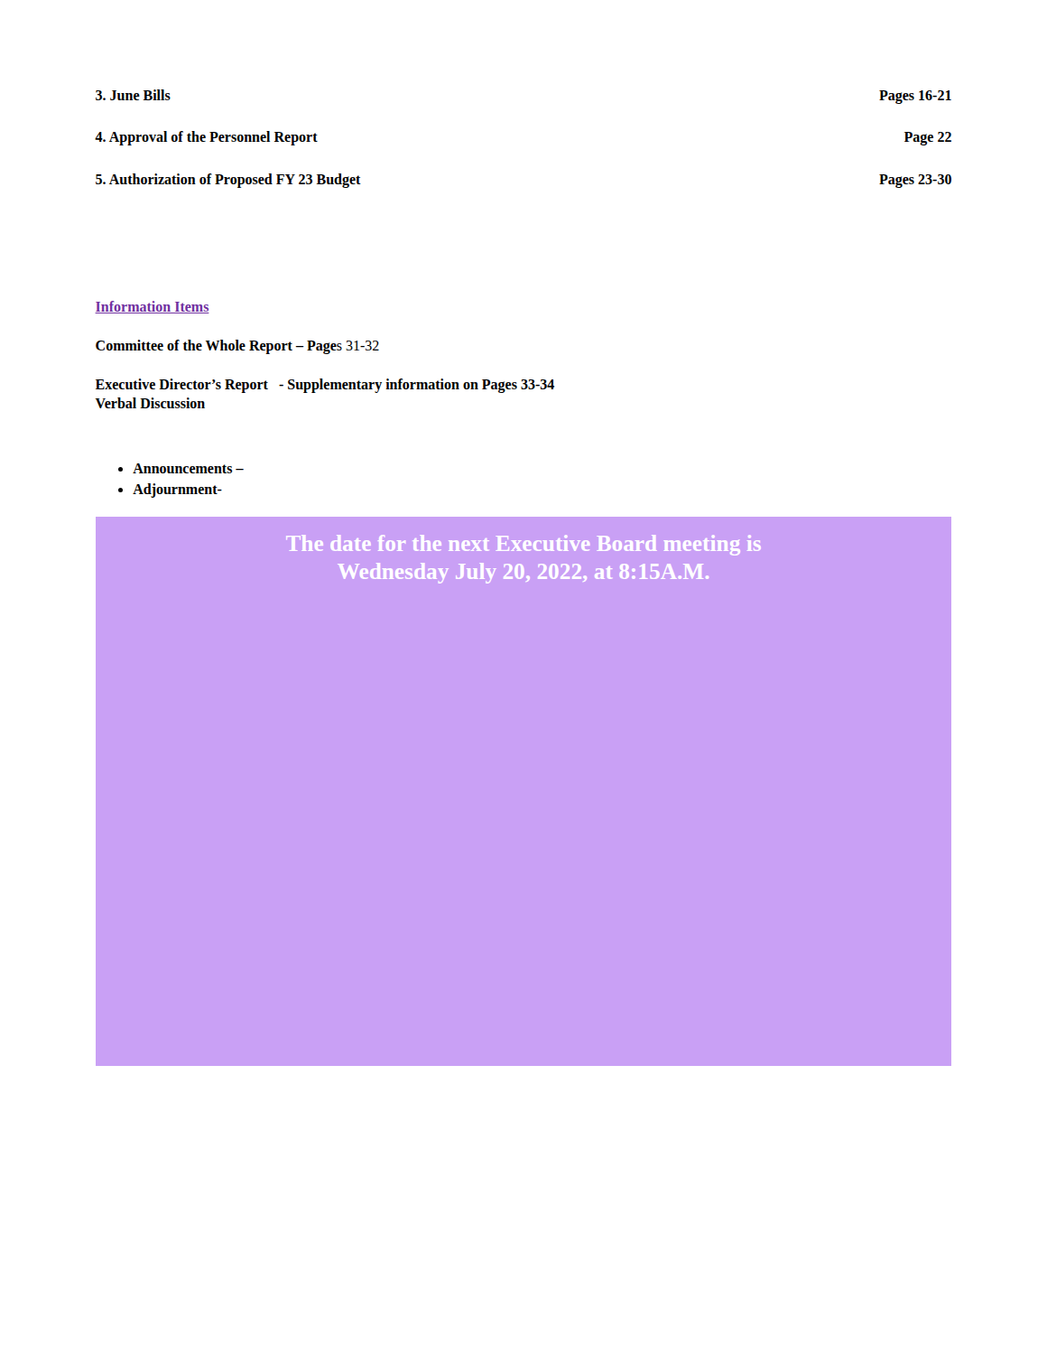3. June Bills Pages 16-21
4. Approval of the Personnel Report Page 22
5. Authorization of Proposed FY 23 Budget Pages 23-30
Information Items
Committee of the Whole Report – Pages 31-32
Executive Director’s Report - Supplementary information on Pages 33-34
Verbal Discussion
Announcements –
Adjournment-
The date for the next Executive Board meeting is
Wednesday July 20, 2022, at 8:15A.M.